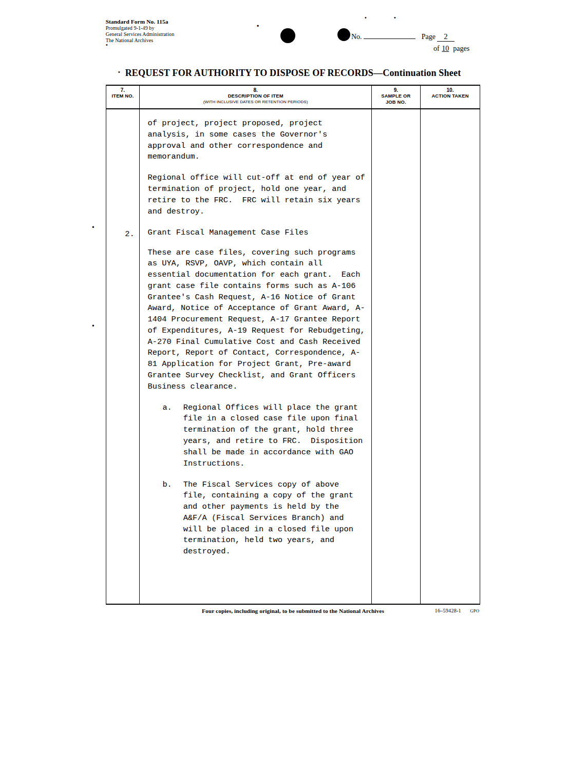Standard Form No. 115a
Promulgated 9-1-49 by
General Services Administration
The National Archives •
•
••
No. Page 2
of 10 pages
• REQUEST FOR AUTHORITY TO DISPOSE OF RECORDS—Continuation Sheet
| 7. ITEM NO. | 8. DESCRIPTION OF ITEM (WITH INCLUSIVE DATES OR RETENTION PERIODS) | 9. SAMPLE OR JOB NO. | 10. ACTION TAKEN |
| --- | --- | --- | --- |
| 2. | of project, project proposed, project analysis, in some cases the Governor's approval and other correspondence and memorandum. Regional office will cut-off at end of year of termination of project, hold one year, and retire to the FRC. FRC will retain six years and destroy. Grant Fiscal Management Case Files These are case files, covering such programs as UYA, RSVP, OAVP, which contain all essential documentation for each grant. Each grant case file contains forms such as A-106 Grantee's Cash Request, A-16 Notice of Grant Award, Notice of Acceptance of Grant Award, A-1404 Procurement Request, A-17 Grantee Report of Expenditures, A-19 Request for Rebudgeting, A-270 Final Cumulative Cost and Cash Received Report, Report of Contact, Correspondence, A-81 Application for Project Grant, Pre-award Grantee Survey Checklist, and Grant Officers Business clearance. a. Regional Offices will place the grant file in a closed case file upon final termination of the grant, hold three years, and retire to FRC. Disposition shall be made in accordance with GAO Instructions. b. The Fiscal Services copy of above file, containing a copy of the grant and other payments is held by the A&F/A (Fiscal Services Branch) and will be placed in a closed file upon termination, held two years, and destroyed. | | |
Four copies, including original, to be submitted to the National Archives 16–59428-1GPO
• •